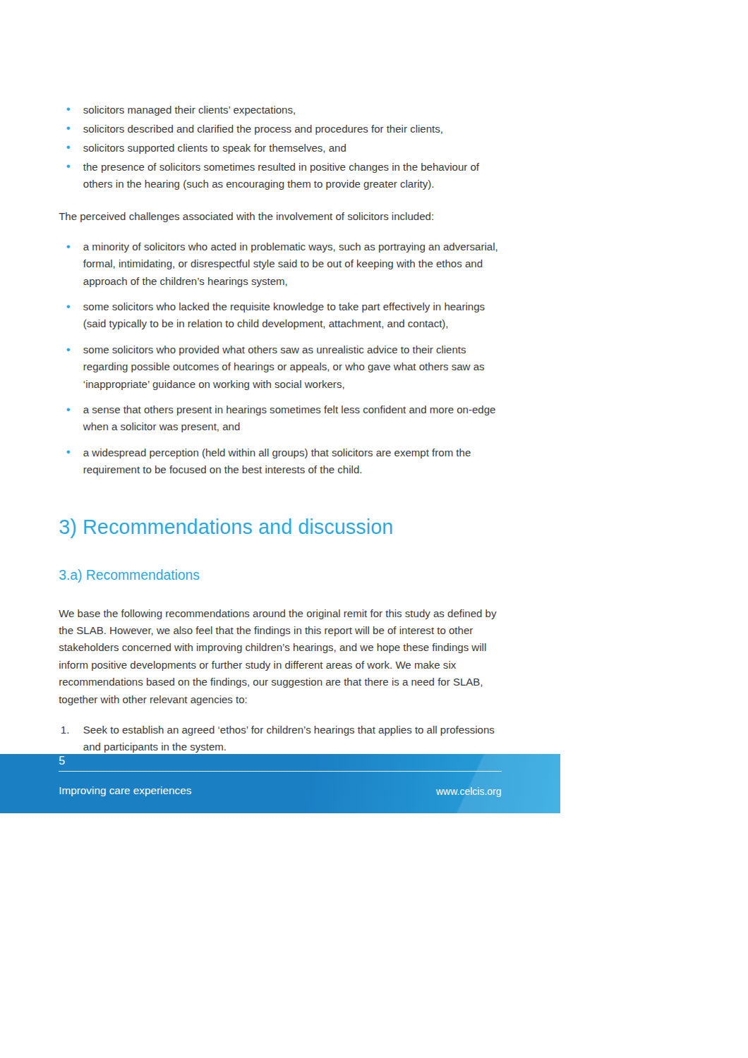solicitors managed their clients’ expectations,
solicitors described and clarified the process and procedures for their clients,
solicitors supported clients to speak for themselves, and
the presence of solicitors sometimes resulted in positive changes in the behaviour of others in the hearing (such as encouraging them to provide greater clarity).
The perceived challenges associated with the involvement of solicitors included:
a minority of solicitors who acted in problematic ways, such as portraying an adversarial, formal, intimidating, or disrespectful style said to be out of keeping with the ethos and approach of the children’s hearings system,
some solicitors who lacked the requisite knowledge to take part effectively in hearings (said typically to be in relation to child development, attachment, and contact),
some solicitors who provided what others saw as unrealistic advice to their clients regarding possible outcomes of hearings or appeals, or who gave what others saw as ‘inappropriate’ guidance on working with social workers,
a sense that others present in hearings sometimes felt less confident and more on-edge when a solicitor was present, and
a widespread perception (held within all groups) that solicitors are exempt from the requirement to be focused on the best interests of the child.
3) Recommendations and discussion
3.a) Recommendations
We base the following recommendations around the original remit for this study as defined by the SLAB. However, we also feel that the findings in this report will be of interest to other stakeholders concerned with improving children’s hearings, and we hope these findings will inform positive developments or further study in different areas of work. We make six recommendations based on the findings, our suggestion are that there is a need for SLAB, together with other relevant agencies to:
Seek to establish an agreed ‘ethos’ for children’s hearings that applies to all professions and participants in the system.
Clarify the role of solicitors in the hearings system for all stakeholders. In particular, clarifying the manner in which their actions should protect the best interests of the child while
5
Improving care experiences
www.celcis.org